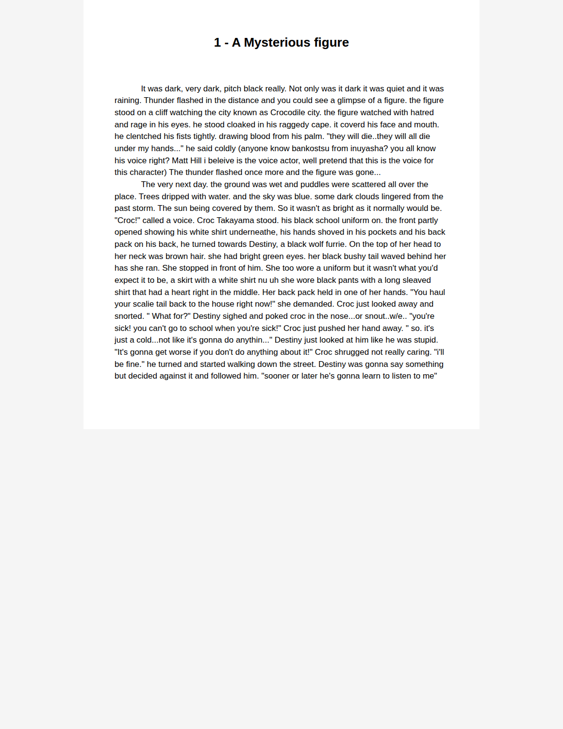1 - A Mysterious figure
It was dark, very dark, pitch black really. Not only was it dark it was quiet and it was raining. Thunder flashed in the distance and you could see a glimpse of a figure. the figure stood on a cliff watching the city known as Crocodile city. the figure watched with hatred and rage in his eyes. he stood cloaked in his raggedy cape. it coverd his face and mouth. he clentched his fists tightly. drawing blood from his palm. "they will die..they will all die under my hands..." he said coldly (anyone know bankostsu from inuyasha? you all know his voice right? Matt Hill i beleive is the voice actor, well pretend that this is the voice for this character) The thunder flashed once more and the figure was gone...
The very next day. the ground was wet and puddles were scattered all over the place. Trees dripped with water. and the sky was blue. some dark clouds lingered from the past storm. The sun being covered by them. So it wasn't as bright as it normally would be. "Croc!" called a voice. Croc Takayama stood. his black school uniform on. the front partly opened showing his white shirt underneathe, his hands shoved in his pockets and his back pack on his back, he turned towards Destiny, a black wolf furrie. On the top of her head to her neck was brown hair. she had bright green eyes. her black bushy tail waved behind her has she ran. She stopped in front of him. She too wore a uniform but it wasn't what you'd expect it to be, a skirt with a white shirt nu uh she wore black pants with a long sleaved shirt that had a heart right in the middle. Her back pack held in one of her hands. "You haul your scalie tail back to the house right now!" she demanded. Croc just looked away and snorted. " What for?" Destiny sighed and poked croc in the nose...or snout..w/e.. "you're sick! you can't go to school when you're sick!" Croc just pushed her hand away. " so. it's just a cold...not like it's gonna do anythin..." Destiny just looked at him like he was stupid. "It's gonna get worse if you don't do anything about it!" Croc shrugged not really caring. "i'll be fine." he turned and started walking down the street. Destiny was gonna say something but decided against it and followed him. "sooner or later he's gonna learn to listen to me"